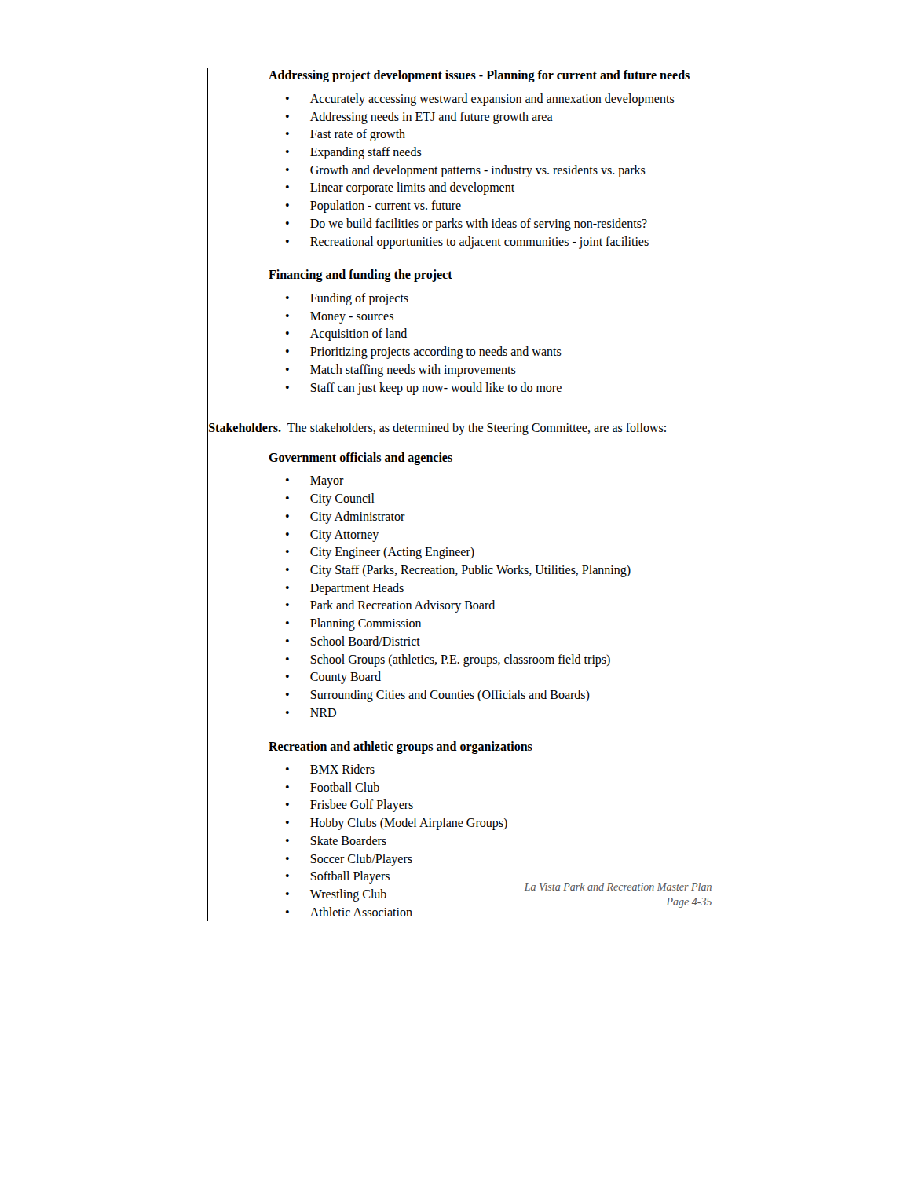Addressing project development issues - Planning for current and future needs
Accurately accessing westward expansion and annexation developments
Addressing needs in ETJ and future growth area
Fast rate of growth
Expanding staff needs
Growth and development patterns - industry vs. residents vs. parks
Linear corporate limits and development
Population - current vs. future
Do we build facilities or parks with ideas of serving non-residents?
Recreational opportunities to adjacent communities - joint facilities
Financing and funding the project
Funding of projects
Money - sources
Acquisition of land
Prioritizing projects according to needs and wants
Match staffing needs with improvements
Staff can just keep up now- would like to do more
Stakeholders. The stakeholders, as determined by the Steering Committee, are as follows:
Government officials and agencies
Mayor
City Council
City Administrator
City Attorney
City Engineer (Acting Engineer)
City Staff (Parks, Recreation, Public Works, Utilities, Planning)
Department Heads
Park and Recreation Advisory Board
Planning Commission
School Board/District
School Groups (athletics, P.E. groups, classroom field trips)
County Board
Surrounding Cities and Counties (Officials and Boards)
NRD
Recreation and athletic groups and organizations
BMX Riders
Football Club
Frisbee Golf Players
Hobby Clubs (Model Airplane Groups)
Skate Boarders
Soccer Club/Players
Softball Players
Wrestling Club
Athletic Association
La Vista Park and Recreation Master Plan Page 4-35